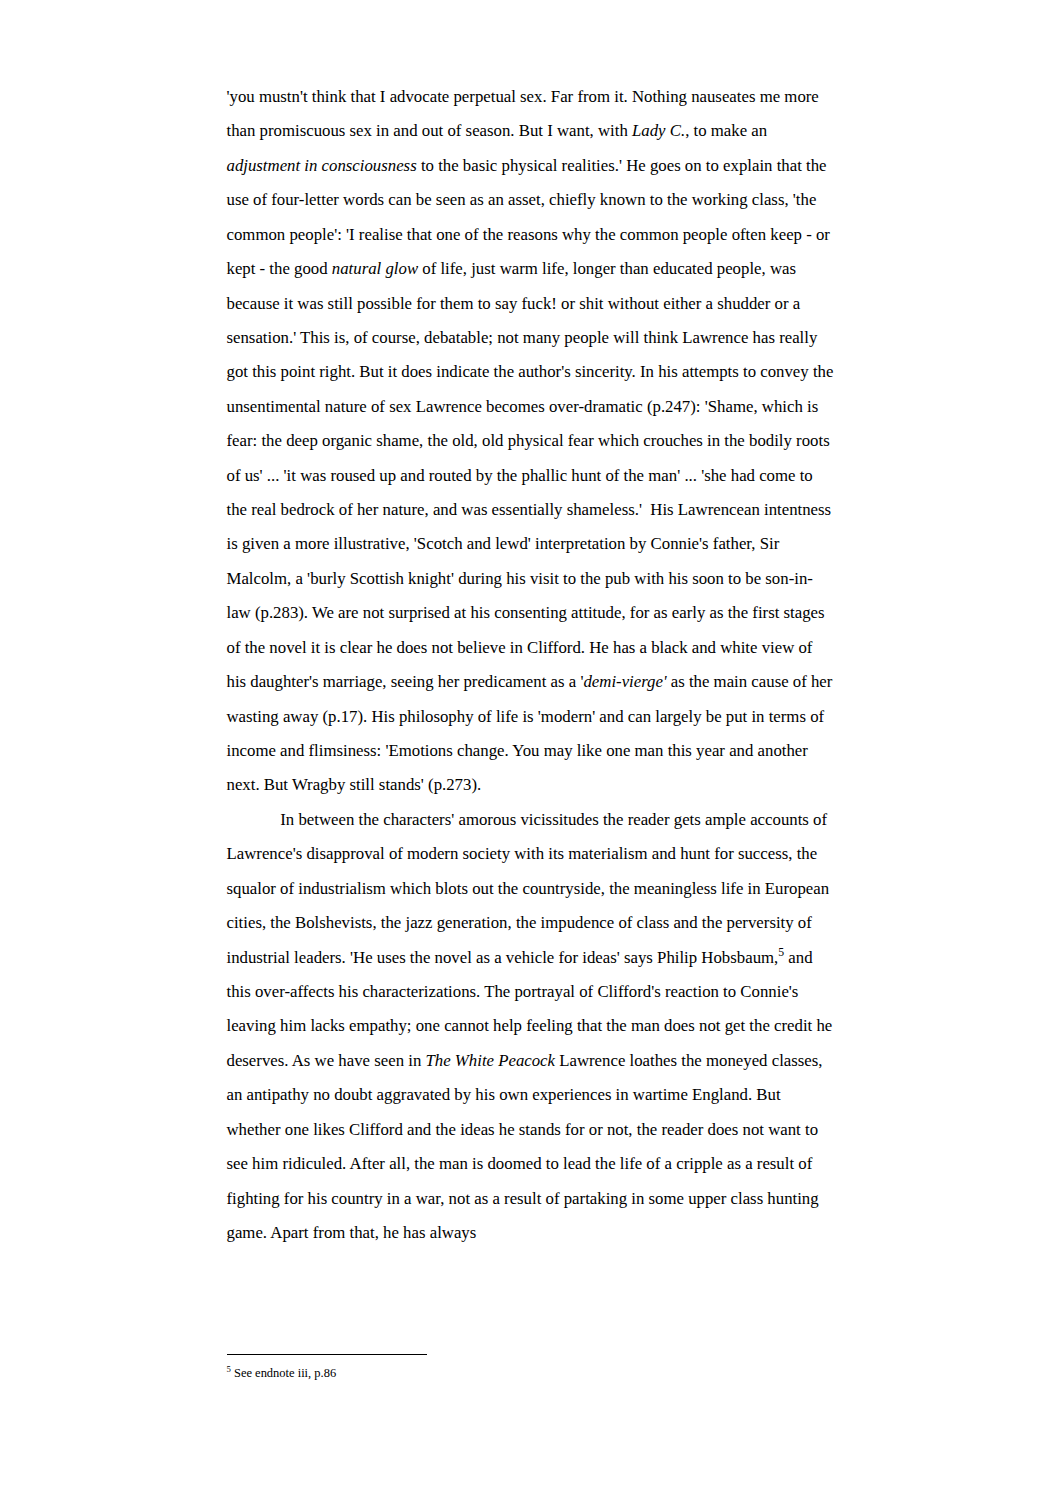'you mustn't think that I advocate perpetual sex. Far from it. Nothing nauseates me more than promiscuous sex in and out of season. But I want, with Lady C., to make an adjustment in consciousness to the basic physical realities.' He goes on to explain that the use of four-letter words can be seen as an asset, chiefly known to the working class, 'the common people': 'I realise that one of the reasons why the common people often keep - or kept - the good natural glow of life, just warm life, longer than educated people, was because it was still possible for them to say fuck! or shit without either a shudder or a sensation.' This is, of course, debatable; not many people will think Lawrence has really got this point right. But it does indicate the author's sincerity. In his attempts to convey the unsentimental nature of sex Lawrence becomes over-dramatic (p.247): 'Shame, which is fear: the deep organic shame, the old, old physical fear which crouches in the bodily roots of us' ... 'it was roused up and routed by the phallic hunt of the man' ... 'she had come to the real bedrock of her nature, and was essentially shameless.' His Lawrencean intentness is given a more illustrative, 'Scotch and lewd' interpretation by Connie's father, Sir Malcolm, a 'burly Scottish knight' during his visit to the pub with his soon to be son-in-law (p.283). We are not surprised at his consenting attitude, for as early as the first stages of the novel it is clear he does not believe in Clifford. He has a black and white view of his daughter's marriage, seeing her predicament as a 'demi-vierge' as the main cause of her wasting away (p.17). His philosophy of life is 'modern' and can largely be put in terms of income and flimsiness: 'Emotions change. You may like one man this year and another next. But Wragby still stands' (p.273).
In between the characters' amorous vicissitudes the reader gets ample accounts of Lawrence's disapproval of modern society with its materialism and hunt for success, the squalor of industrialism which blots out the countryside, the meaningless life in European cities, the Bolshevists, the jazz generation, the impudence of class and the perversity of industrial leaders. 'He uses the novel as a vehicle for ideas' says Philip Hobsbaum,5 and this over-affects his characterizations. The portrayal of Clifford's reaction to Connie's leaving him lacks empathy; one cannot help feeling that the man does not get the credit he deserves. As we have seen in The White Peacock Lawrence loathes the moneyed classes, an antipathy no doubt aggravated by his own experiences in wartime England. But whether one likes Clifford and the ideas he stands for or not, the reader does not want to see him ridiculed. After all, the man is doomed to lead the life of a cripple as a result of fighting for his country in a war, not as a result of partaking in some upper class hunting game. Apart from that, he has always
5 See endnote iii, p.86